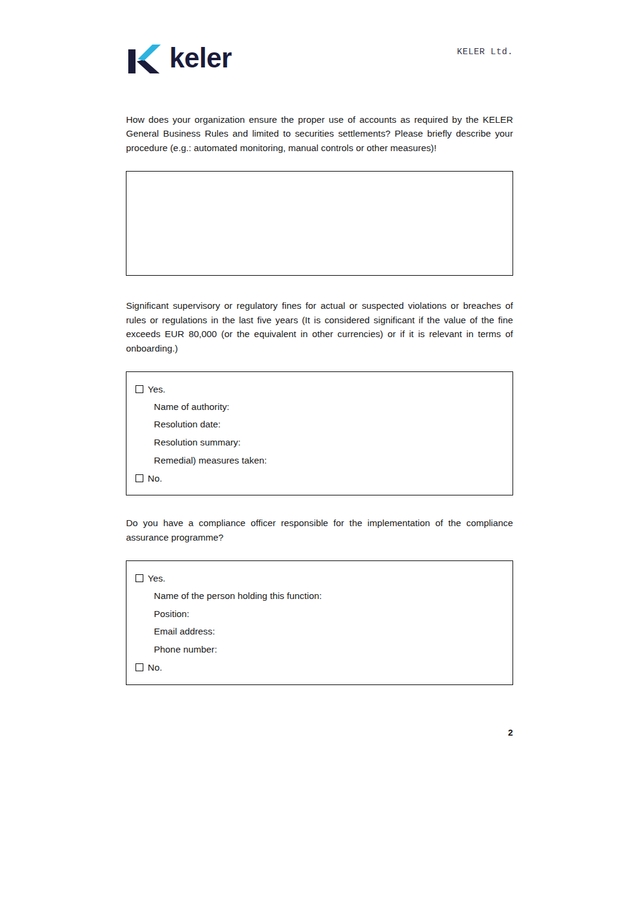keler
KELER Ltd.
How does your organization ensure the proper use of accounts as required by the KELER General Business Rules and limited to securities settlements? Please briefly describe your procedure (e.g.: automated monitoring, manual controls or other measures)!
Significant supervisory or regulatory fines for actual or suspected violations or breaches of rules or regulations in the last five years (It is considered significant if the value of the fine exceeds EUR 80,000 (or the equivalent in other currencies) or if it is relevant in terms of onboarding.)
Yes.
Name of authority:
Resolution date:
Resolution summary:
Remedial) measures taken:
No.
Do you have a compliance officer responsible for the implementation of the compliance assurance programme?
Yes.
Name of the person holding this function:
Position:
Email address:
Phone number:
No.
2